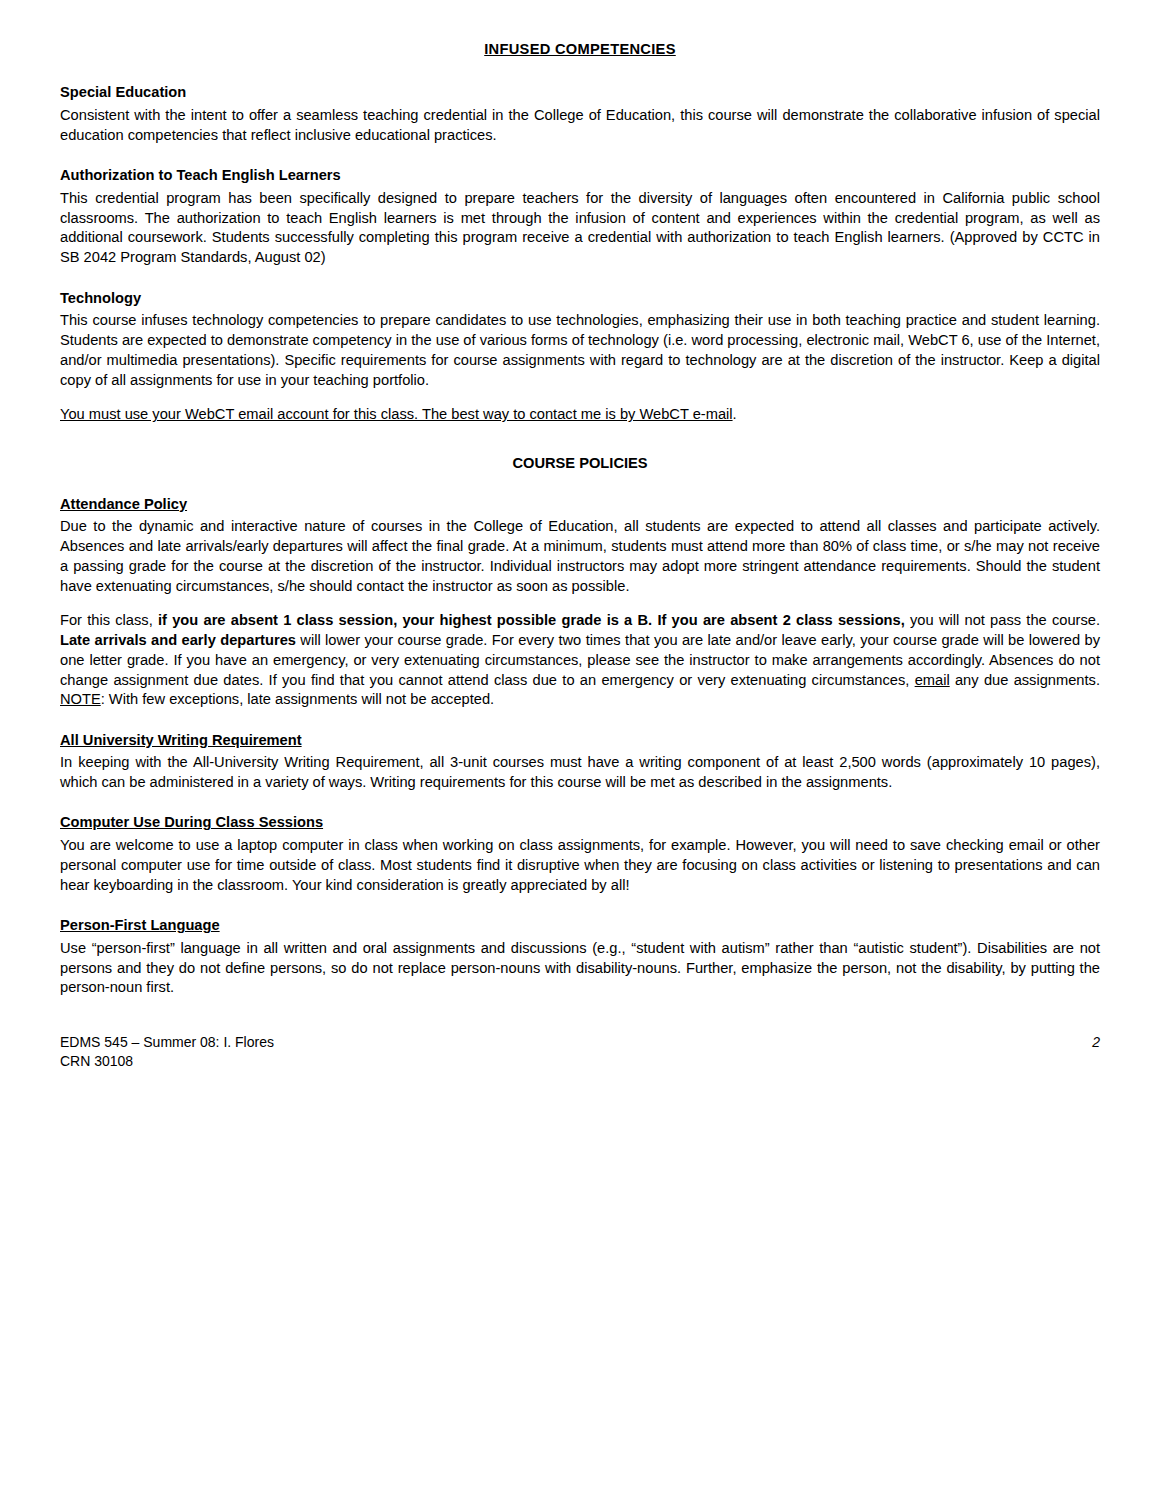INFUSED COMPETENCIES
Special Education
Consistent with the intent to offer a seamless teaching credential in the College of Education, this course will demonstrate the collaborative infusion of special education competencies that reflect inclusive educational practices.
Authorization to Teach English Learners
This credential program has been specifically designed to prepare teachers for the diversity of languages often encountered in California public school classrooms. The authorization to teach English learners is met through the infusion of content and experiences within the credential program, as well as additional coursework. Students successfully completing this program receive a credential with authorization to teach English learners. (Approved by CCTC in SB 2042 Program Standards, August 02)
Technology
This course infuses technology competencies to prepare candidates to use technologies, emphasizing their use in both teaching practice and student learning. Students are expected to demonstrate competency in the use of various forms of technology (i.e. word processing, electronic mail, WebCT 6, use of the Internet, and/or multimedia presentations). Specific requirements for course assignments with regard to technology are at the discretion of the instructor. Keep a digital copy of all assignments for use in your teaching portfolio.
You must use your WebCT email account for this class. The best way to contact me is by WebCT e-mail.
COURSE POLICIES
Attendance Policy
Due to the dynamic and interactive nature of courses in the College of Education, all students are expected to attend all classes and participate actively. Absences and late arrivals/early departures will affect the final grade. At a minimum, students must attend more than 80% of class time, or s/he may not receive a passing grade for the course at the discretion of the instructor. Individual instructors may adopt more stringent attendance requirements. Should the student have extenuating circumstances, s/he should contact the instructor as soon as possible.
For this class, if you are absent 1 class session, your highest possible grade is a B. If you are absent 2 class sessions, you will not pass the course. Late arrivals and early departures will lower your course grade. For every two times that you are late and/or leave early, your course grade will be lowered by one letter grade. If you have an emergency, or very extenuating circumstances, please see the instructor to make arrangements accordingly. Absences do not change assignment due dates. If you find that you cannot attend class due to an emergency or very extenuating circumstances, email any due assignments. NOTE: With few exceptions, late assignments will not be accepted.
All University Writing Requirement
In keeping with the All-University Writing Requirement, all 3-unit courses must have a writing component of at least 2,500 words (approximately 10 pages), which can be administered in a variety of ways. Writing requirements for this course will be met as described in the assignments.
Computer Use During Class Sessions
You are welcome to use a laptop computer in class when working on class assignments, for example. However, you will need to save checking email or other personal computer use for time outside of class. Most students find it disruptive when they are focusing on class activities or listening to presentations and can hear keyboarding in the classroom. Your kind consideration is greatly appreciated by all!
Person-First Language
Use “person-first” language in all written and oral assignments and discussions (e.g., “student with autism” rather than “autistic student”). Disabilities are not persons and they do not define persons, so do not replace person-nouns with disability-nouns. Further, emphasize the person, not the disability, by putting the person-noun first.
EDMS 545 – Summer 08: I. Flores
CRN 30108 2